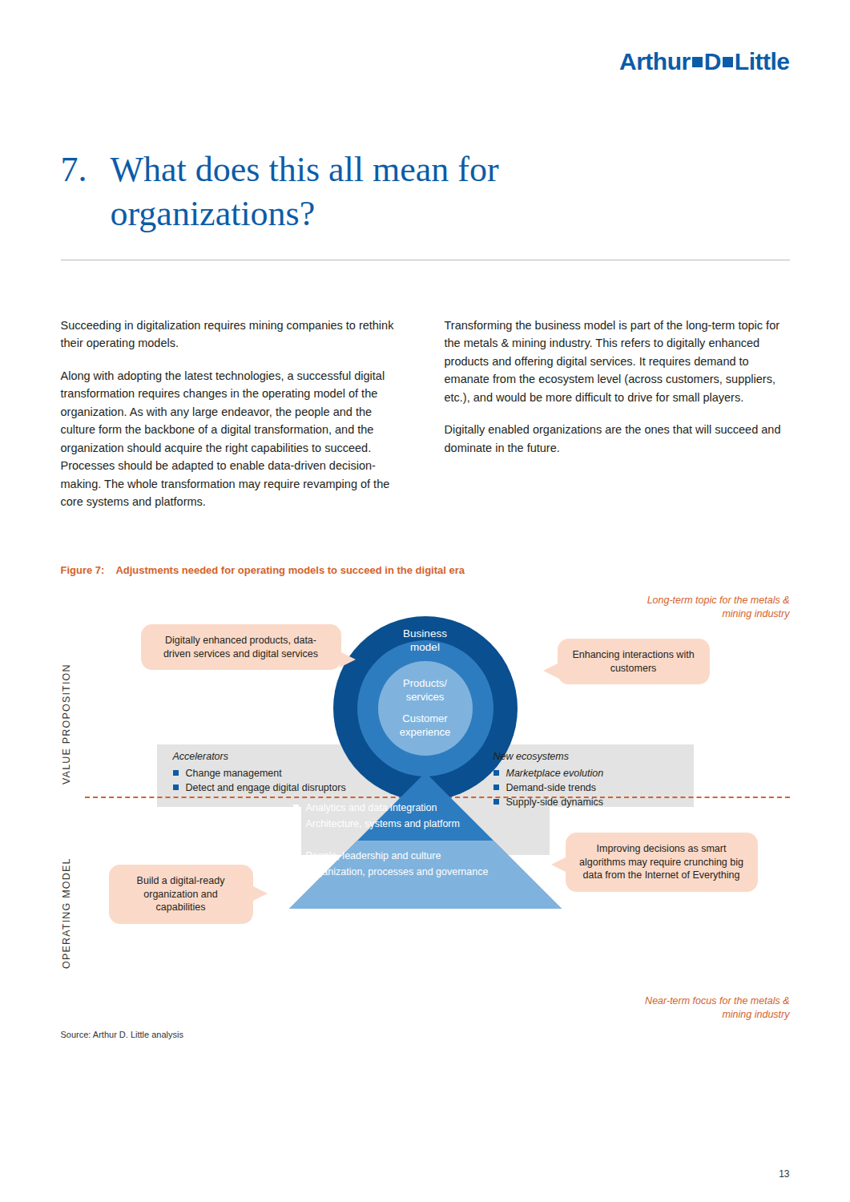Arthur D Little
7. What does this all mean fororganizations?
Succeeding in digitalization requires mining companies to rethink their operating models.
Along with adopting the latest technologies, a successful digital transformation requires changes in the operating model of the organization. As with any large endeavor, the people and the culture form the backbone of a digital transformation, and the organization should acquire the right capabilities to succeed. Processes should be adapted to enable data-driven decision-making. The whole transformation may require revamping of the core systems and platforms.
Transforming the business model is part of the long-term topic for the metals & mining industry. This refers to digitally enhanced products and offering digital services. It requires demand to emanate from the ecosystem level (across customers, suppliers, etc.), and would be more difficult to drive for small players.
Digitally enabled organizations are the ones that will succeed and dominate in the future.
Figure 7: Adjustments needed for operating models to succeed in the digital era
Long-term topic for the metals &
mining industry
Near-term focus for the metals &
mining industry
VALUE PROPOSITION
OPERATING MODEL
Business
model
Products/
services
Customer
experience
Analytics and data integration
Architecture, systems and platform
People, leadership and culture
Organization, processes and governance
Accelerators
Change management
Detect and engage digital disruptors
New ecosystems
Marketplace evolution
Demand-side trends
Supply-side dynamics
Digitally enhanced products, data-driven services and digital services
Enhancing interactions with customers
Build a digital-ready organization and capabilities
Improving decisions as smart algorithms may require crunching big data from the Internet of Everything
Source: Arthur D. Little analysis
13